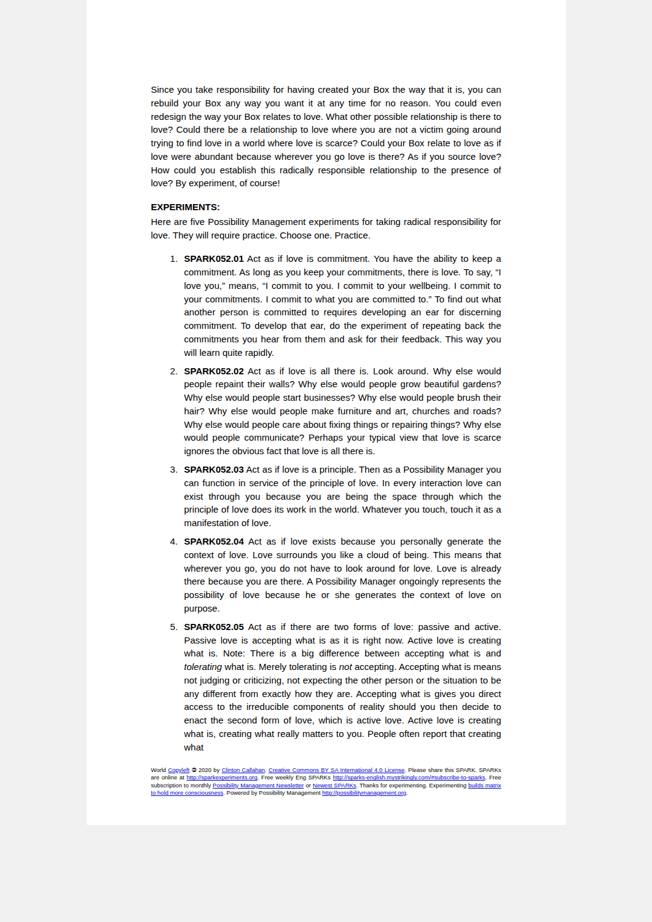Since you take responsibility for having created your Box the way that it is, you can rebuild your Box any way you want it at any time for no reason. You could even redesign the way your Box relates to love. What other possible relationship is there to love? Could there be a relationship to love where you are not a victim going around trying to find love in a world where love is scarce? Could your Box relate to love as if love were abundant because wherever you go love is there? As if you source love? How could you establish this radically responsible relationship to the presence of love? By experiment, of course!
Experiments:
Here are five Possibility Management experiments for taking radical responsibility for love. They will require practice. Choose one. Practice.
SPARK052.01 Act as if love is commitment. You have the ability to keep a commitment. As long as you keep your commitments, there is love. To say, “I love you,” means, “I commit to you. I commit to your wellbeing. I commit to your commitments. I commit to what you are committed to.” To find out what another person is committed to requires developing an ear for discerning commitment. To develop that ear, do the experiment of repeating back the commitments you hear from them and ask for their feedback. This way you will learn quite rapidly.
SPARK052.02 Act as if love is all there is. Look around. Why else would people repaint their walls? Why else would people grow beautiful gardens? Why else would people start businesses? Why else would people brush their hair? Why else would people make furniture and art, churches and roads? Why else would people care about fixing things or repairing things? Why else would people communicate? Perhaps your typical view that love is scarce ignores the obvious fact that love is all there is.
SPARK052.03 Act as if love is a principle. Then as a Possibility Manager you can function in service of the principle of love. In every interaction love can exist through you because you are being the space through which the principle of love does its work in the world. Whatever you touch, touch it as a manifestation of love.
SPARK052.04 Act as if love exists because you personally generate the context of love. Love surrounds you like a cloud of being. This means that wherever you go, you do not have to look around for love. Love is already there because you are there. A Possibility Manager ongoingly represents the possibility of love because he or she generates the context of love on purpose.
SPARK052.05 Act as if there are two forms of love: passive and active. Passive love is accepting what is as it is right now. Active love is creating what is. Note: There is a big difference between accepting what is and tolerating what is. Merely tolerating is not accepting. Accepting what is means not judging or criticizing, not expecting the other person or the situation to be any different from exactly how they are. Accepting what is gives you direct access to the irreducible components of reality should you then decide to enact the second form of love, which is active love. Active love is creating what is, creating what really matters to you. People often report that creating what
World Copyleft 🄯 2020 by Clinton Callahan. Creative Commons BY SA International 4.0 License. Please share this SPARK. SPARKs are online at http://sparkexperiments.org. Free weekly Eng SPARKs http://sparks-english.mystrikingly.com/#subscribe-to-sparks. Free subscription to monthly Possibility Management Newsletter or Newest SPARKs. Thanks for experimenting. Experimenting builds matrix to hold more consciousness. Powered by Possibility Management http://possibilitymanagement.org.